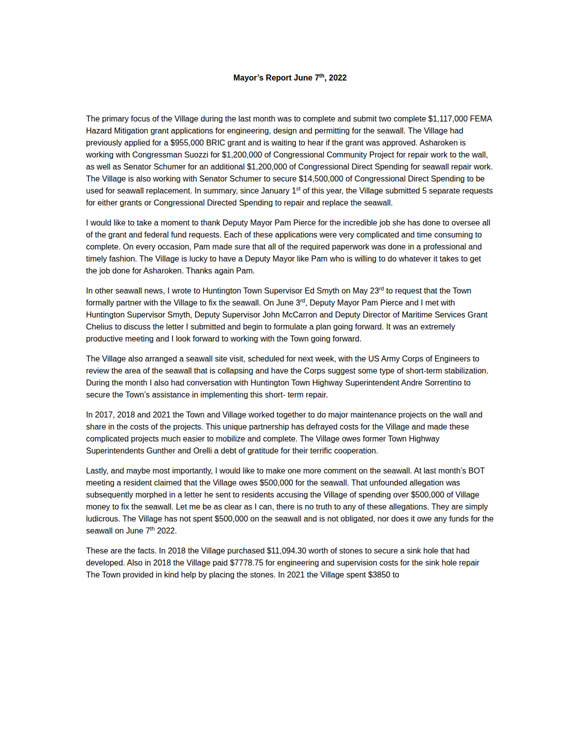Mayor’s Report June 7th, 2022
The primary focus of the Village during the last month was to complete and submit two complete $1,117,000 FEMA Hazard Mitigation grant applications for engineering, design and permitting for the seawall. The Village had previously applied for a $955,000 BRIC grant and is waiting to hear if the grant was approved. Asharoken is working with Congressman Suozzi for $1,200,000 of Congressional Community Project for repair work to the wall, as well as Senator Schumer for an additional $1,200,000 of Congressional Direct Spending for seawall repair work. The Village is also working with Senator Schumer to secure $14,500,000 of Congressional Direct Spending to be used for seawall replacement. In summary, since January 1st of this year, the Village submitted 5 separate requests for either grants or Congressional Directed Spending to repair and replace the seawall.
I would like to take a moment to thank Deputy Mayor Pam Pierce for the incredible job she has done to oversee all of the grant and federal fund requests. Each of these applications were very complicated and time consuming to complete. On every occasion, Pam made sure that all of the required paperwork was done in a professional and timely fashion. The Village is lucky to have a Deputy Mayor like Pam who is willing to do whatever it takes to get the job done for Asharoken. Thanks again Pam.
In other seawall news, I wrote to Huntington Town Supervisor Ed Smyth on May 23rd to request that the Town formally partner with the Village to fix the seawall. On June 3rd, Deputy Mayor Pam Pierce and I met with Huntington Supervisor Smyth, Deputy Supervisor John McCarron and Deputy Director of Maritime Services Grant Chelius to discuss the letter I submitted and begin to formulate a plan going forward. It was an extremely productive meeting and I look forward to working with the Town going forward.
The Village also arranged a seawall site visit, scheduled for next week, with the US Army Corps of Engineers to review the area of the seawall that is collapsing and have the Corps suggest some type of short-term stabilization. During the month I also had conversation with Huntington Town Highway Superintendent Andre Sorrentino to secure the Town’s assistance in implementing this short- term repair.
In 2017, 2018 and 2021 the Town and Village worked together to do major maintenance projects on the wall and share in the costs of the projects. This unique partnership has defrayed costs for the Village and made these complicated projects much easier to mobilize and complete. The Village owes former Town Highway Superintendents Gunther and Orelli a debt of gratitude for their terrific cooperation.
Lastly, and maybe most importantly, I would like to make one more comment on the seawall. At last month’s BOT meeting a resident claimed that the Village owes $500,000 for the seawall. That unfounded allegation was subsequently morphed in a letter he sent to residents accusing the Village of spending over $500,000 of Village money to fix the seawall. Let me be as clear as I can, there is no truth to any of these allegations. They are simply ludicrous. The Village has not spent $500,000 on the seawall and is not obligated, nor does it owe any funds for the seawall on June 7th 2022.
These are the facts. In 2018 the Village purchased $11,094.30 worth of stones to secure a sink hole that had developed. Also in 2018 the Village paid $7778.75 for engineering and supervision costs for the sink hole repair The Town provided in kind help by placing the stones. In 2021 the Village spent $3850 to